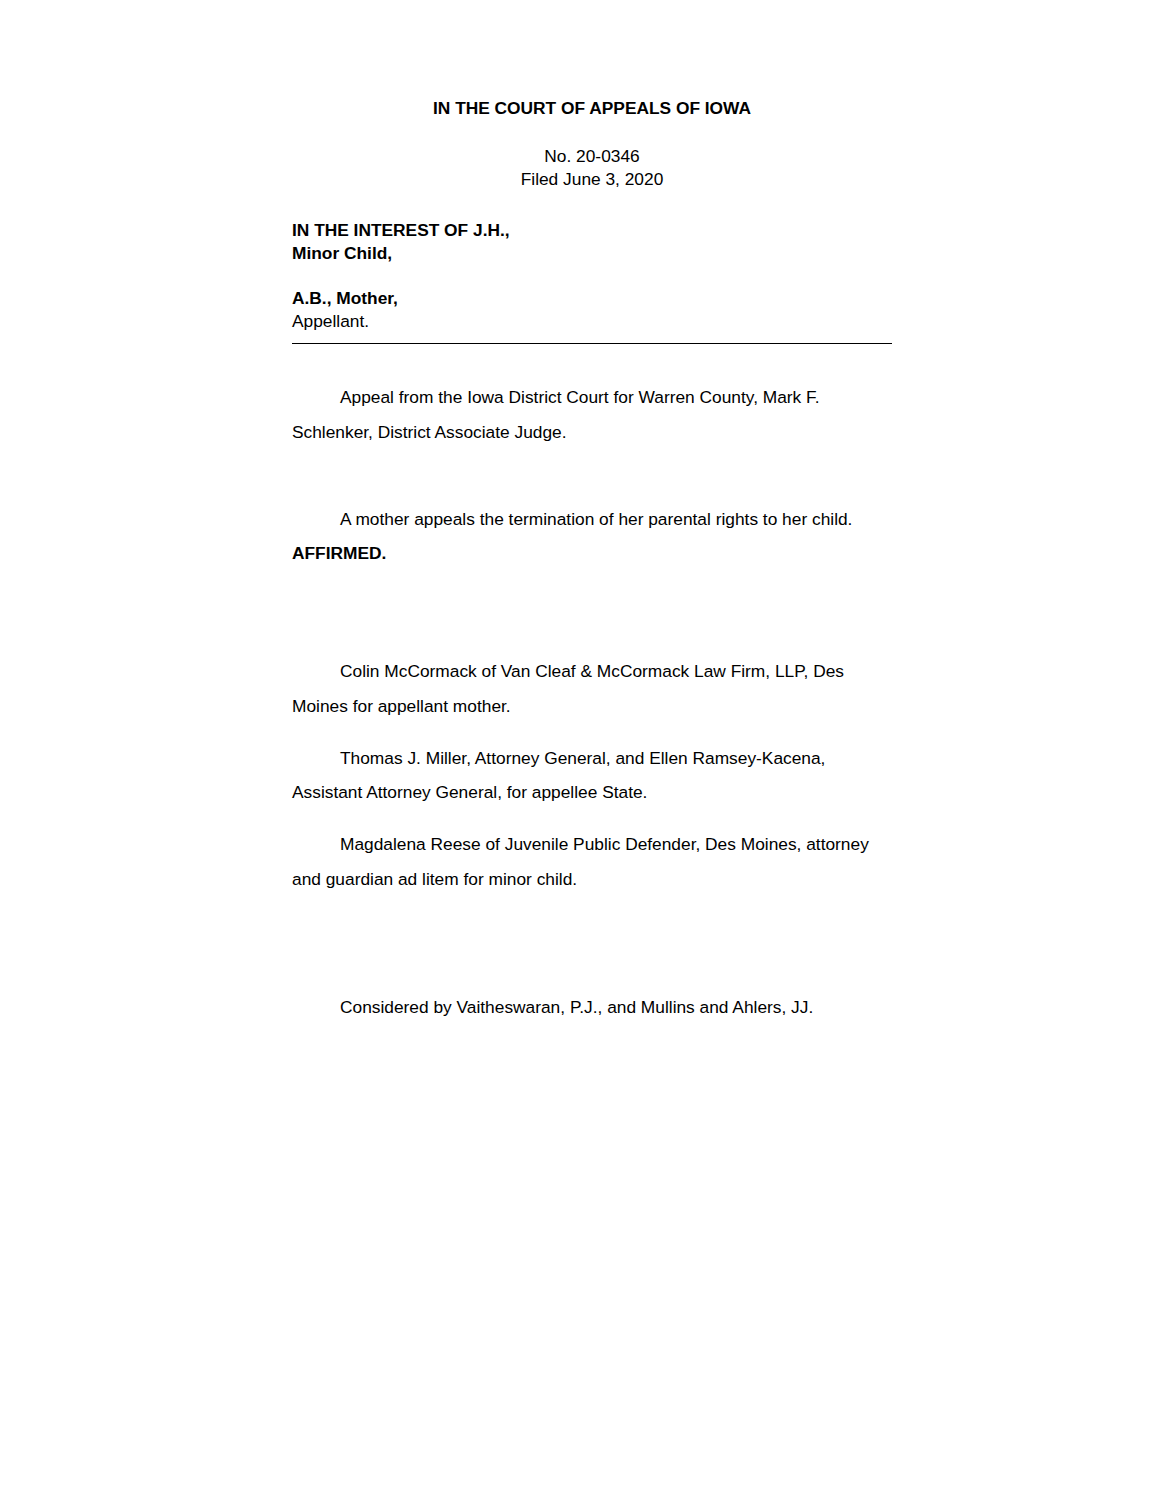IN THE COURT OF APPEALS OF IOWA
No. 20-0346
Filed June 3, 2020
IN THE INTEREST OF J.H.,
Minor Child,
A.B., Mother,
Appellant.
Appeal from the Iowa District Court for Warren County, Mark F. Schlenker, District Associate Judge.
A mother appeals the termination of her parental rights to her child.
AFFIRMED.
Colin McCormack of Van Cleaf & McCormack Law Firm, LLP, Des Moines for appellant mother.
Thomas J. Miller, Attorney General, and Ellen Ramsey-Kacena, Assistant Attorney General, for appellee State.
Magdalena Reese of Juvenile Public Defender, Des Moines, attorney and guardian ad litem for minor child.
Considered by Vaitheswaran, P.J., and Mullins and Ahlers, JJ.